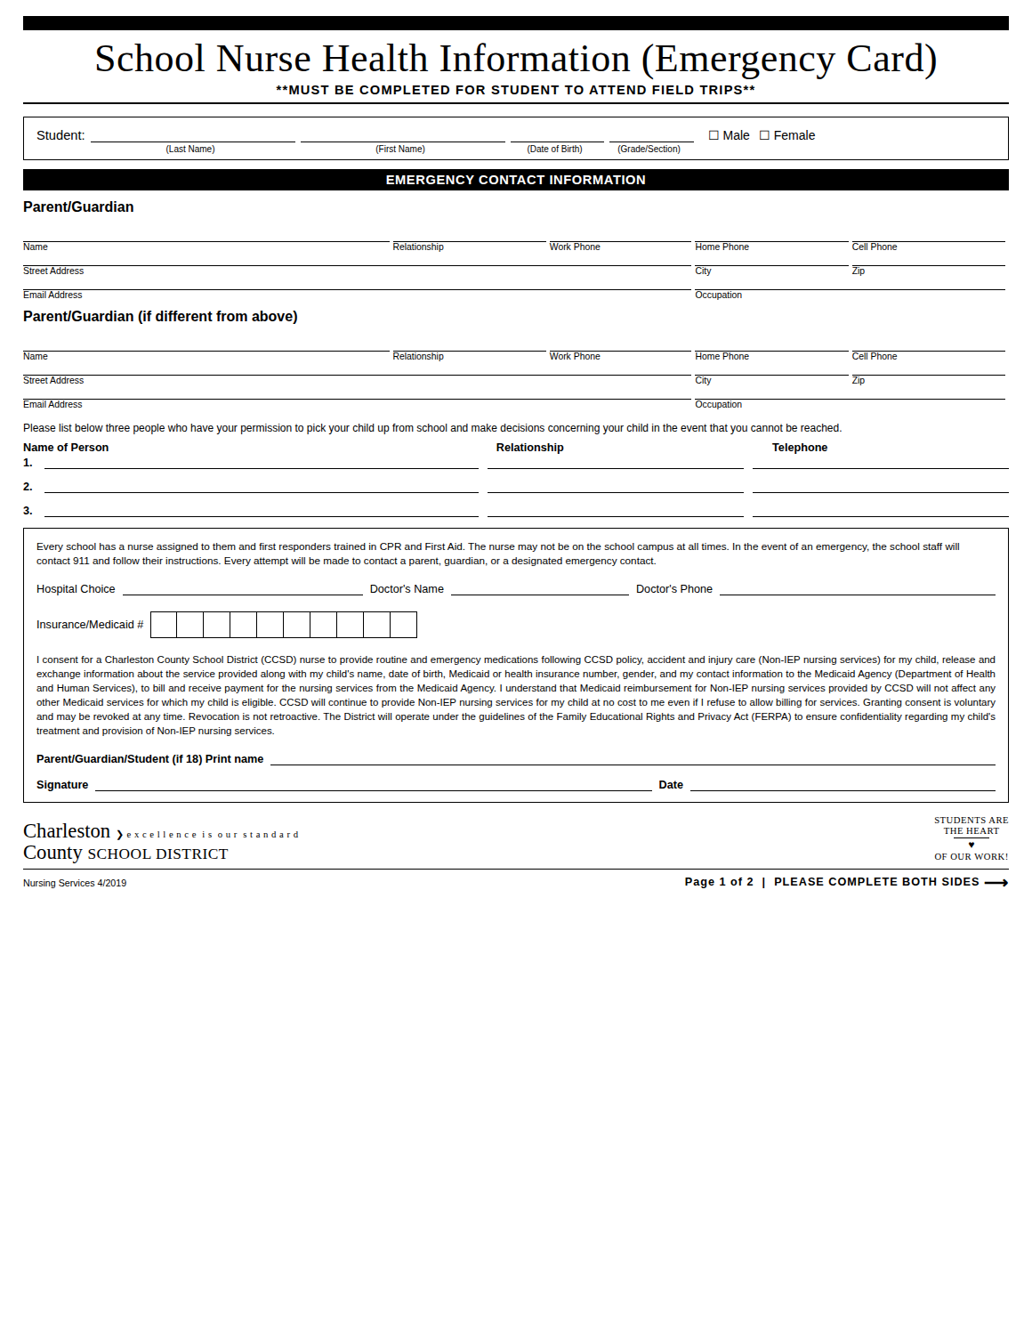School Nurse Health Information (Emergency Card)
**MUST BE COMPLETED FOR STUDENT TO ATTEND FIELD TRIPS**
Student: ☐ Male☐ Female
(Last Name) (First Name) (Date of Birth) (Grade/Section)
EMERGENCY CONTACT INFORMATION
Parent/Guardian
| Name | Relationship | Work Phone | Home Phone | Cell Phone |
| Street Address | City | Zip |
| Email Address | Occupation |
Parent/Guardian (if different from above)
| Name | Relationship | Work Phone | Home Phone | Cell Phone |
| Street Address | City | Zip |
| Email Address | Occupation |
Please list below three people who have your permission to pick your child up from school and make decisions concerning your child in the event that you cannot be reached.
Name of Person
Relationship
Telephone
1.
2.
3.
Every school has a nurse assigned to them and first responders trained in CPR and First Aid. The nurse may not be on the school campus at all times. In the event of an emergency, the school staff will contact 911 and follow their instructions. Every attempt will be made to contact a parent, guardian, or a designated emergency contact.
Hospital Choice Doctor's Name Doctor's Phone
Insurance/Medicaid #
I consent for a Charleston County School District (CCSD) nurse to provide routine and emergency medications following CCSD policy, accident and injury care (Non-IEP nursing services) for my child, release and exchange information about the service provided along with my child's name, date of birth, Medicaid or health insurance number, gender, and my contact information to the Medicaid Agency (Department of Health and Human Services), to bill and receive payment for the nursing services from the Medicaid Agency. I understand that Medicaid reimbursement for Non-IEP nursing services provided by CCSD will not affect any other Medicaid services for which my child is eligible. CCSD will continue to provide Non-IEP nursing services for my child at no cost to me even if I refuse to allow billing for services. Granting consent is voluntary and may be revoked at any time. Revocation is not retroactive. The District will operate under the guidelines of the Family Educational Rights and Privacy Act (FERPA) to ensure confidentiality regarding my child's treatment and provision of Non-IEP nursing services.
Parent/Guardian/Student (if 18) Print name
Signature Date
Charleston ❯ e x c e l l e n c e i s o u r s t a n d a r d
County SCHOOL DISTRICT
STUDENTS ARE
THE HEART
♥
OF OUR WORK!
Nursing Services 4/2019
Page 1 of 2 | PLEASE COMPLETE BOTH SIDES ⟶